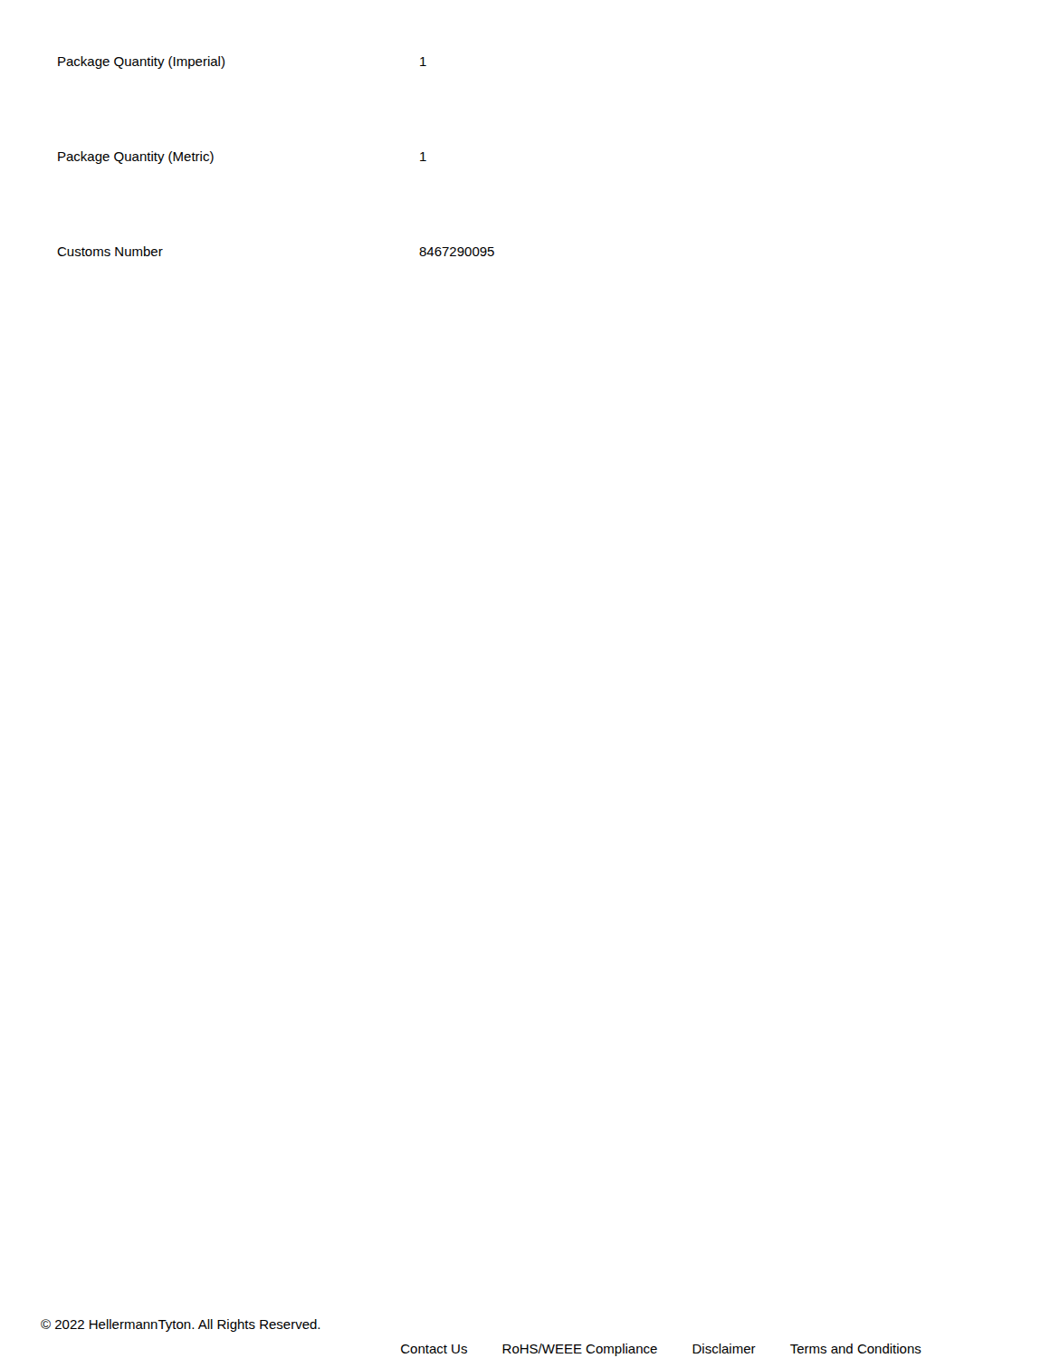| Package Quantity (Imperial) | 1 |
| Package Quantity (Metric) | 1 |
| Customs Number | 8467290095 |
© 2022 HellermannTyton. All Rights Reserved.
Contact Us RoHS/WEEE Compliance Disclaimer Terms and Conditions